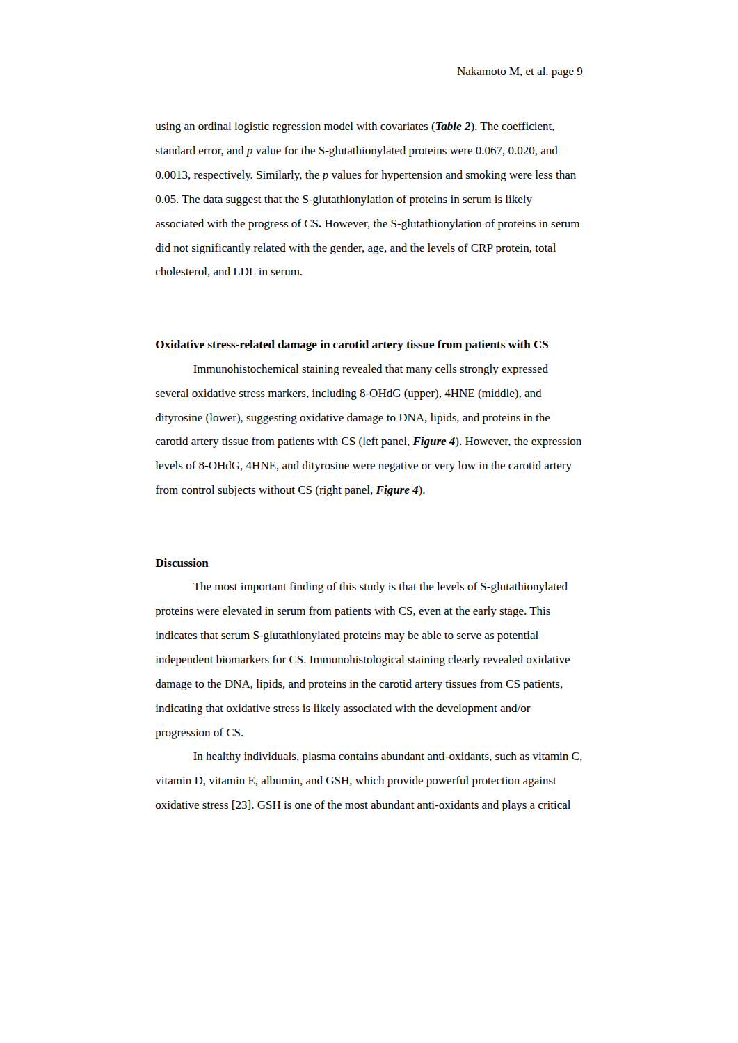Nakamoto M, et al. page 9
using an ordinal logistic regression model with covariates (Table 2). The coefficient, standard error, and p value for the S-glutathionylated proteins were 0.067, 0.020, and 0.0013, respectively. Similarly, the p values for hypertension and smoking were less than 0.05. The data suggest that the S-glutathionylation of proteins in serum is likely associated with the progress of CS. However, the S-glutathionylation of proteins in serum did not significantly related with the gender, age, and the levels of CRP protein, total cholesterol, and LDL in serum.
Oxidative stress-related damage in carotid artery tissue from patients with CS
Immunohistochemical staining revealed that many cells strongly expressed several oxidative stress markers, including 8-OHdG (upper), 4HNE (middle), and dityrosine (lower), suggesting oxidative damage to DNA, lipids, and proteins in the carotid artery tissue from patients with CS (left panel, Figure 4). However, the expression levels of 8-OHdG, 4HNE, and dityrosine were negative or very low in the carotid artery from control subjects without CS (right panel, Figure 4).
Discussion
The most important finding of this study is that the levels of S-glutathionylated proteins were elevated in serum from patients with CS, even at the early stage. This indicates that serum S-glutathionylated proteins may be able to serve as potential independent biomarkers for CS. Immunohistological staining clearly revealed oxidative damage to the DNA, lipids, and proteins in the carotid artery tissues from CS patients, indicating that oxidative stress is likely associated with the development and/or progression of CS.
In healthy individuals, plasma contains abundant anti-oxidants, such as vitamin C, vitamin D, vitamin E, albumin, and GSH, which provide powerful protection against oxidative stress [23]. GSH is one of the most abundant anti-oxidants and plays a critical